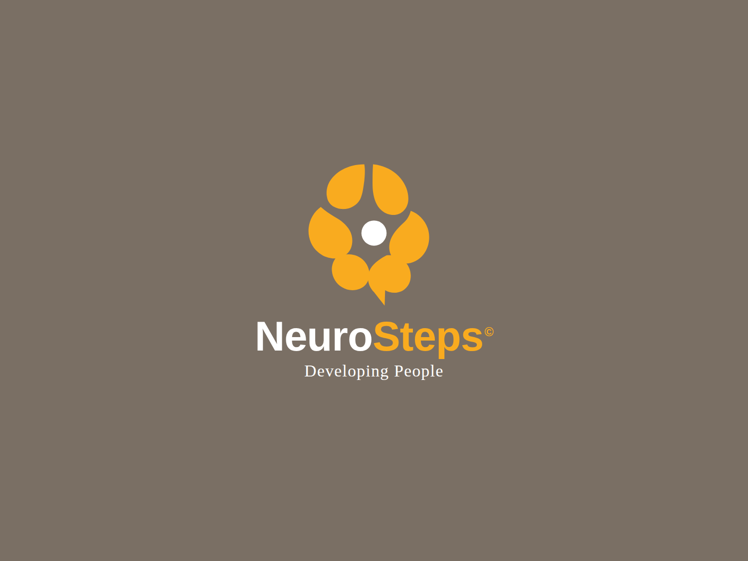Neuro Steps©
Developing People